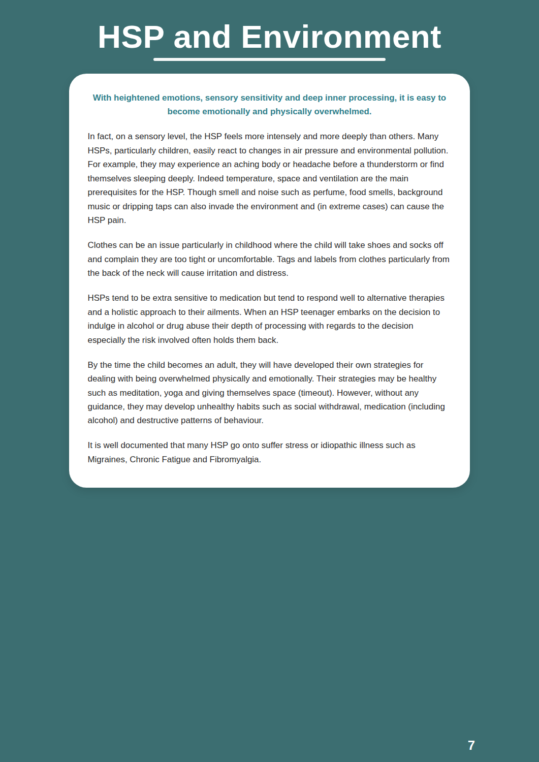HSP and Environment
With heightened emotions, sensory sensitivity and deep inner processing, it is easy to become emotionally and physically overwhelmed.
In fact, on a sensory level, the HSP feels more intensely and more deeply than others. Many HSPs, particularly children, easily react to changes in air pressure and environmental pollution. For example, they may experience an aching body or headache before a thunderstorm or find themselves sleeping deeply. Indeed temperature, space and ventilation are the main prerequisites for the HSP. Though smell and noise such as perfume, food smells, background music or dripping taps can also invade the environment and (in extreme cases) can cause the HSP pain.
Clothes can be an issue particularly in childhood where the child will take shoes and socks off and complain they are too tight or uncomfortable. Tags and labels from clothes particularly from the back of the neck will cause irritation and distress.
HSPs tend to be extra sensitive to medication but tend to respond well to alternative therapies and a holistic approach to their ailments. When an HSP teenager embarks on the decision to indulge in alcohol or drug abuse their depth of processing with regards to the decision especially the risk involved often holds them back.
By the time the child becomes an adult, they will have developed their own strategies for dealing with being overwhelmed physically and emotionally. Their strategies may be healthy such as meditation, yoga and giving themselves space (timeout). However, without any guidance, they may develop unhealthy habits such as social withdrawal, medication (including alcohol) and destructive patterns of behaviour.
It is well documented that many HSP go onto suffer stress or idiopathic illness such as Migraines, Chronic Fatigue and Fibromyalgia.
7